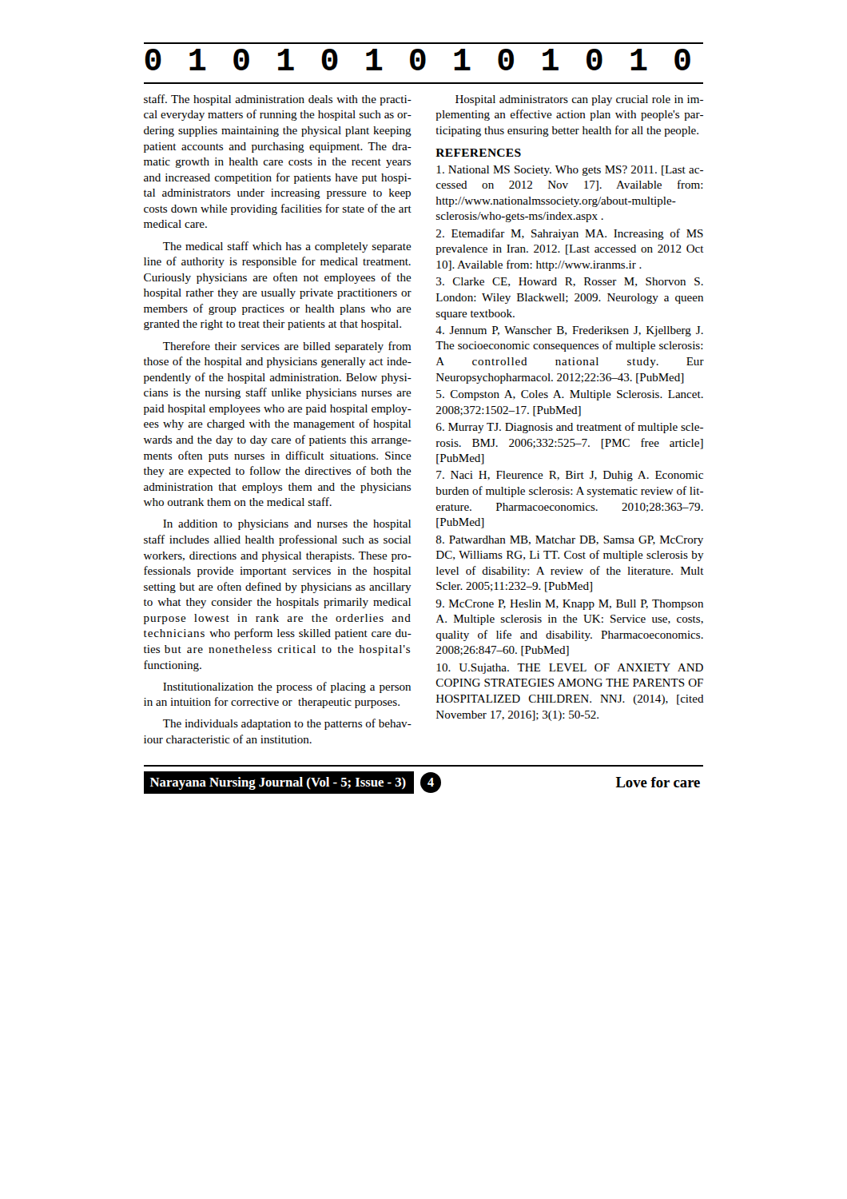0 1 0 1 0 1 0 1 0 1 0 1 0 1 0 1 0 1 0 1 0 1 0 1 0 1 0
staff. The hospital administration deals with the practical everyday matters of running the hospital such as ordering supplies maintaining the physical plant keeping patient accounts and purchasing equipment. The dramatic growth in health care costs in the recent years and increased competition for patients have put hospital administrators under increasing pressure to keep costs down while providing facilities for state of the art medical care.
The medical staff which has a completely separate line of authority is responsible for medical treatment. Curiously physicians are often not employees of the hospital rather they are usually private practitioners or members of group practices or health plans who are granted the right to treat their patients at that hospital.
Therefore their services are billed separately from those of the hospital and physicians generally act independently of the hospital administration. Below physicians is the nursing staff unlike physicians nurses are paid hospital employees who are paid hospital employees why are charged with the management of hospital wards and the day to day care of patients this arrangements often puts nurses in difficult situations. Since they are expected to follow the directives of both the administration that employs them and the physicians who outrank them on the medical staff.
In addition to physicians and nurses the hospital staff includes allied health professional such as social workers, directions and physical therapists. These professionals provide important services in the hospital setting but are often defined by physicians as ancillary to what they consider the hospitals primarily medical purpose lowest in rank are the orderlies and technicians who perform less skilled patient care duties but are nonetheless critical to the hospital's functioning.
Institutionalization the process of placing a person in an intuition for corrective or therapeutic purposes.
The individuals adaptation to the patterns of behaviour characteristic of an institution.
Hospital administrators can play crucial role in implementing an effective action plan with people's participating thus ensuring better health for all the people.
REFERENCES
1. National MS Society. Who gets MS? 2011. [Last accessed on 2012 Nov 17]. Available from: http://www.nationalmssociety.org/about-multiple-sclerosis/who-gets-ms/index.aspx .
2. Etemadifar M, Sahraiyan MA. Increasing of MS prevalence in Iran. 2012. [Last accessed on 2012 Oct 10]. Available from: http://www.iranms.ir .
3. Clarke CE, Howard R, Rosser M, Shorvon S. London: Wiley Blackwell; 2009. Neurology a queen square textbook.
4. Jennum P, Wanscher B, Frederiksen J, Kjellberg J. The socioeconomic consequences of multiple sclerosis: A controlled national study. Eur Neuropsychopharmacol. 2012;22:36–43. [PubMed]
5. Compston A, Coles A. Multiple Sclerosis. Lancet. 2008;372:1502–17. [PubMed]
6. Murray TJ. Diagnosis and treatment of multiple sclerosis. BMJ. 2006;332:525–7. [PMC free article] [PubMed]
7. Naci H, Fleurence R, Birt J, Duhig A. Economic burden of multiple sclerosis: A systematic review of literature. Pharmacoeconomics. 2010;28:363–79. [PubMed]
8. Patwardhan MB, Matchar DB, Samsa GP, McCrory DC, Williams RG, Li TT. Cost of multiple sclerosis by level of disability: A review of the literature. Mult Scler. 2005;11:232–9. [PubMed]
9. McCrone P, Heslin M, Knapp M, Bull P, Thompson A. Multiple sclerosis in the UK: Service use, costs, quality of life and disability. Pharmacoeconomics. 2008;26:847–60. [PubMed]
10. U.Sujatha. THE LEVEL OF ANXIETY AND COPING STRATEGIES AMONG THE PARENTS OF HOSPITALIZED CHILDREN. NNJ. (2014), [cited November 17, 2016]; 3(1): 50-52.
Narayana Nursing Journal (Vol - 5; Issue - 3)
4
Love for care